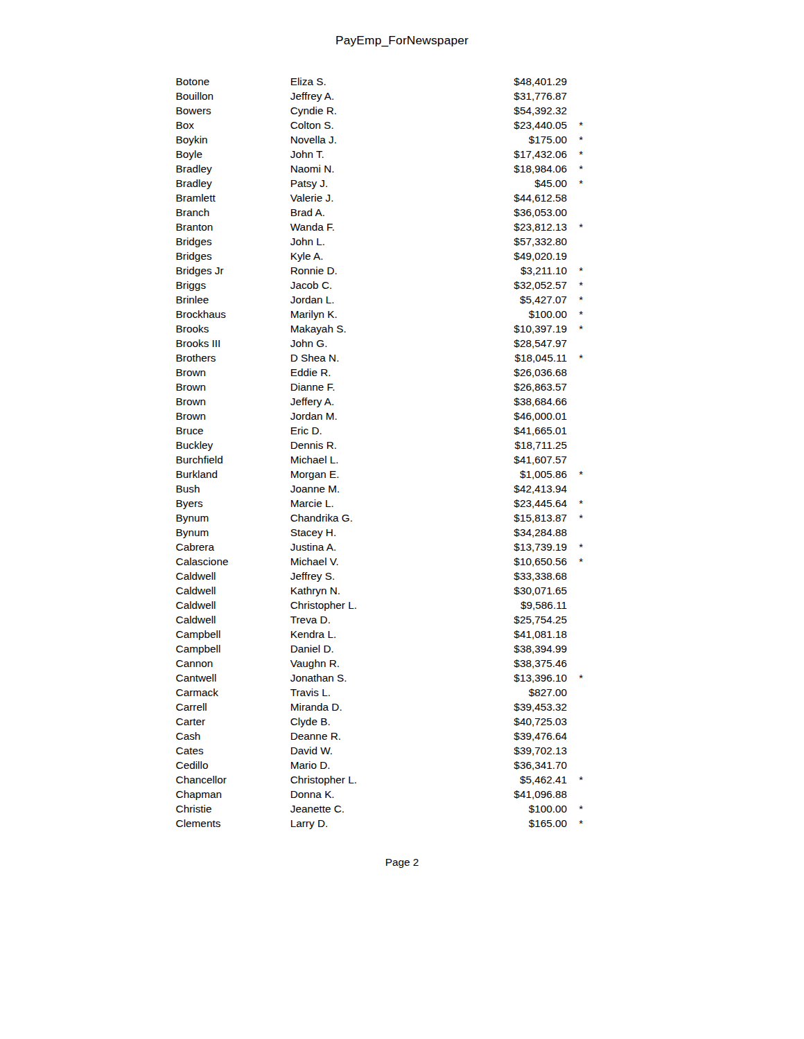PayEmp_ForNewspaper
| Botone | Eliza S. | $48,401.29 | |
| Bouillon | Jeffrey A. | $31,776.87 | |
| Bowers | Cyndie R. | $54,392.32 | |
| Box | Colton S. | $23,440.05 | * |
| Boykin | Novella J. | $175.00 | * |
| Boyle | John T. | $17,432.06 | * |
| Bradley | Naomi N. | $18,984.06 | * |
| Bradley | Patsy J. | $45.00 | * |
| Bramlett | Valerie J. | $44,612.58 | |
| Branch | Brad A. | $36,053.00 | |
| Branton | Wanda F. | $23,812.13 | * |
| Bridges | John L. | $57,332.80 | |
| Bridges | Kyle A. | $49,020.19 | |
| Bridges Jr | Ronnie D. | $3,211.10 | * |
| Briggs | Jacob C. | $32,052.57 | * |
| Brinlee | Jordan L. | $5,427.07 | * |
| Brockhaus | Marilyn K. | $100.00 | * |
| Brooks | Makayah S. | $10,397.19 | * |
| Brooks III | John G. | $28,547.97 | |
| Brothers | D Shea N. | $18,045.11 | * |
| Brown | Eddie R. | $26,036.68 | |
| Brown | Dianne F. | $26,863.57 | |
| Brown | Jeffery A. | $38,684.66 | |
| Brown | Jordan M. | $46,000.01 | |
| Bruce | Eric D. | $41,665.01 | |
| Buckley | Dennis R. | $18,711.25 | |
| Burchfield | Michael L. | $41,607.57 | |
| Burkland | Morgan E. | $1,005.86 | * |
| Bush | Joanne M. | $42,413.94 | |
| Byers | Marcie L. | $23,445.64 | * |
| Bynum | Chandrika G. | $15,813.87 | * |
| Bynum | Stacey H. | $34,284.88 | |
| Cabrera | Justina A. | $13,739.19 | * |
| Calascione | Michael V. | $10,650.56 | * |
| Caldwell | Jeffrey S. | $33,338.68 | |
| Caldwell | Kathryn N. | $30,071.65 | |
| Caldwell | Christopher L. | $9,586.11 | |
| Caldwell | Treva D. | $25,754.25 | |
| Campbell | Kendra L. | $41,081.18 | |
| Campbell | Daniel D. | $38,394.99 | |
| Cannon | Vaughn R. | $38,375.46 | |
| Cantwell | Jonathan S. | $13,396.10 | * |
| Carmack | Travis L. | $827.00 | |
| Carrell | Miranda D. | $39,453.32 | |
| Carter | Clyde B. | $40,725.03 | |
| Cash | Deanne R. | $39,476.64 | |
| Cates | David W. | $39,702.13 | |
| Cedillo | Mario D. | $36,341.70 | |
| Chancellor | Christopher L. | $5,462.41 | * |
| Chapman | Donna K. | $41,096.88 | |
| Christie | Jeanette C. | $100.00 | * |
| Clements | Larry D. | $165.00 | * |
Page 2